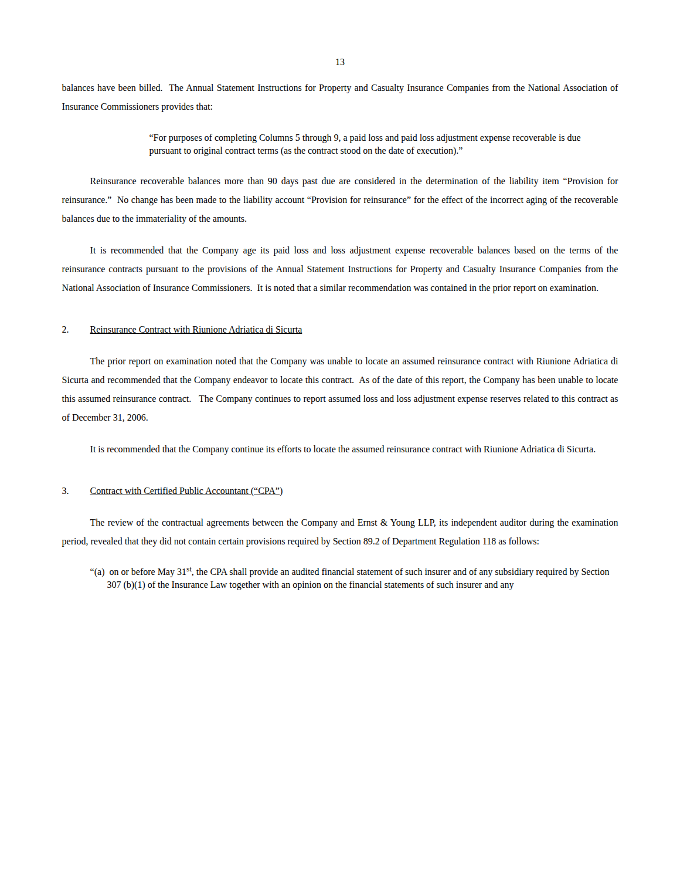13
balances have been billed. The Annual Statement Instructions for Property and Casualty Insurance Companies from the National Association of Insurance Commissioners provides that:
“For purposes of completing Columns 5 through 9, a paid loss and paid loss adjustment expense recoverable is due pursuant to original contract terms (as the contract stood on the date of execution).”
Reinsurance recoverable balances more than 90 days past due are considered in the determination of the liability item “Provision for reinsurance.” No change has been made to the liability account “Provision for reinsurance” for the effect of the incorrect aging of the recoverable balances due to the immateriality of the amounts.
It is recommended that the Company age its paid loss and loss adjustment expense recoverable balances based on the terms of the reinsurance contracts pursuant to the provisions of the Annual Statement Instructions for Property and Casualty Insurance Companies from the National Association of Insurance Commissioners. It is noted that a similar recommendation was contained in the prior report on examination.
2. Reinsurance Contract with Riunione Adriatica di Sicurta
The prior report on examination noted that the Company was unable to locate an assumed reinsurance contract with Riunione Adriatica di Sicurta and recommended that the Company endeavor to locate this contract. As of the date of this report, the Company has been unable to locate this assumed reinsurance contract. The Company continues to report assumed loss and loss adjustment expense reserves related to this contract as of December 31, 2006.
It is recommended that the Company continue its efforts to locate the assumed reinsurance contract with Riunione Adriatica di Sicurta.
3. Contract with Certified Public Accountant (“CPA”)
The review of the contractual agreements between the Company and Ernst & Young LLP, its independent auditor during the examination period, revealed that they did not contain certain provisions required by Section 89.2 of Department Regulation 118 as follows:
“(a) on or before May 31st, the CPA shall provide an audited financial statement of such insurer and of any subsidiary required by Section 307 (b)(1) of the Insurance Law together with an opinion on the financial statements of such insurer and any